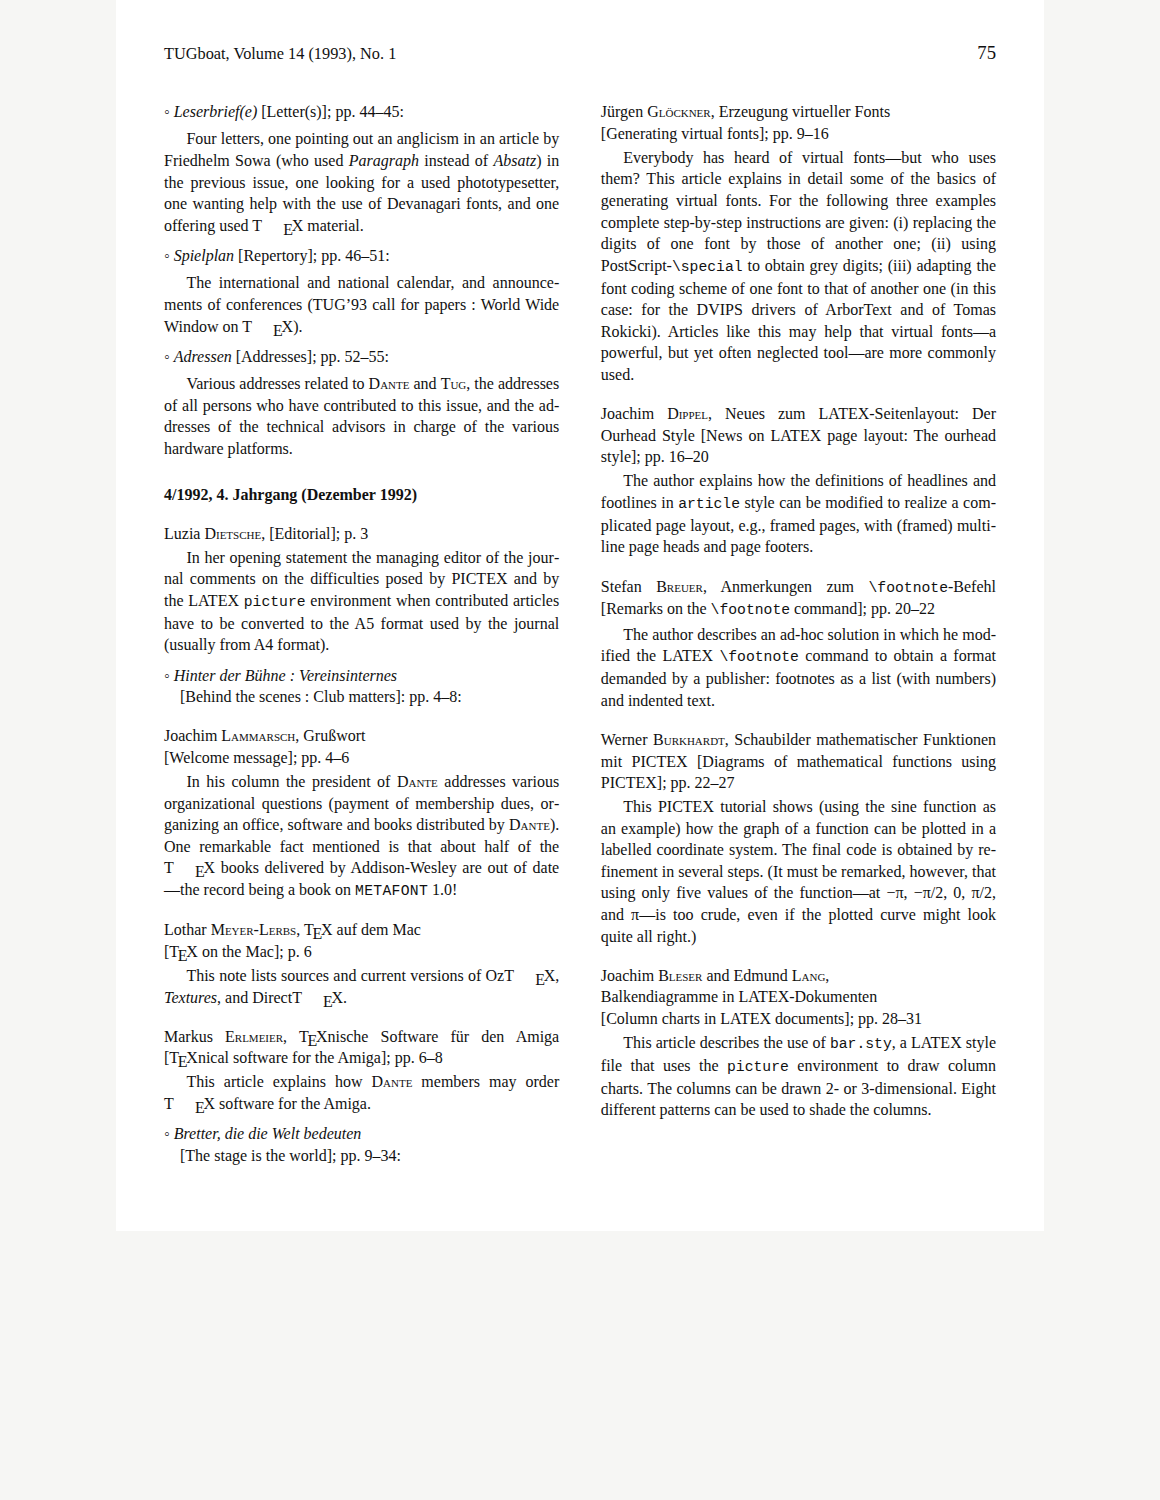TUGboat, Volume 14 (1993), No. 1
75
Leserbrief(e) [Letter(s)]; pp. 44–45:
Four letters, one pointing out an anglicism in an article by Friedhelm Sowa (who used Paragraph instead of Absatz) in the previous issue, one looking for a used phototypesetter, one wanting help with the use of Devanagari fonts, and one offering used TEX material.
Spielplan [Repertory]; pp. 46–51:
The international and national calendar, and announcements of conferences (TUG’93 call for papers : World Wide Window on TEX).
Adressen [Addresses]; pp. 52–55:
Various addresses related to Dante and Tug, the addresses of all persons who have contributed to this issue, and the addresses of the technical advisors in charge of the various hardware platforms.
4/1992, 4. Jahrgang (Dezember 1992)
Luzia Dietsche, [Editorial]; p. 3
In her opening statement the managing editor of the journal comments on the difficulties posed by PICTEX and by the LATEX picture environment when contributed articles have to be converted to the A5 format used by the journal (usually from A4 format).
Hinter der Bühne : Vereinsinternes
[Behind the scenes : Club matters]: pp. 4–8:
Joachim Lammarsch, Grußwort
[Welcome message]; pp. 4–6
In his column the president of Dante addresses various organizational questions (payment of membership dues, organizing an office, software and books distributed by Dante). One remarkable fact mentioned is that about half of the TEX books delivered by Addison-Wesley are out of date—the record being a book on METAFONT 1.0!
Lothar Meyer-Lerbs, TEX auf dem Mac
[TEX on the Mac]; p. 6
This note lists sources and current versions of OzTEX, Textures, and DirectTEX.
Markus Erlmeier, TEXnische Software für den Amiga [TEXnical software for the Amiga]; pp. 6–8
This article explains how Dante members may order TEX software for the Amiga.
Bretter, die die Welt bedeuten
[The stage is the world]; pp. 9–34:
Jürgen Glöckner, Erzeugung virtueller Fonts
[Generating virtual fonts]; pp. 9–16
Everybody has heard of virtual fonts—but who uses them? This article explains in detail some of the basics of generating virtual fonts. For the following three examples complete step-by-step instructions are given: (i) replacing the digits of one font by those of another one; (ii) using PostScript-\special to obtain grey digits; (iii) adapting the font coding scheme of one font to that of another one (in this case: for the DVIPS drivers of ArborText and of Tomas Rokicki). Articles like this may help that virtual fonts—a powerful, but yet often neglected tool—are more commonly used.
Joachim Dippel, Neues zum LATEX-Seitenlayout: Der Ourhead Style [News on LATEX page layout: The ourhead style]; pp. 16–20
The author explains how the definitions of headlines and footlines in article style can be modified to realize a complicated page layout, e.g., framed pages, with (framed) multi-line page heads and page footers.
Stefan Breuer, Anmerkungen zum \footnote-Befehl [Remarks on the \footnote command]; pp. 20–22
The author describes an ad-hoc solution in which he modified the LATEX \footnote command to obtain a format demanded by a publisher: footnotes as a list (with numbers) and indented text.
Werner Burkhardt, Schaubilder mathematischer Funktionen mit PICTEX [Diagrams of mathematical functions using PICTEX]; pp. 22–27
This PICTEX tutorial shows (using the sine function as an example) how the graph of a function can be plotted in a labelled coordinate system. The final code is obtained by refinement in several steps. (It must be remarked, however, that using only five values of the function—at −π, −π/2, 0, π/2, and π—is too crude, even if the plotted curve might look quite all right.)
Joachim Bleser and Edmund Lang,
Balkendiagramme in LATEX-Dokumenten
[Column charts in LATEX documents]; pp. 28–31
This article describes the use of bar.sty, a LATEX style file that uses the picture environment to draw column charts. The columns can be drawn 2- or 3-dimensional. Eight different patterns can be used to shade the columns.